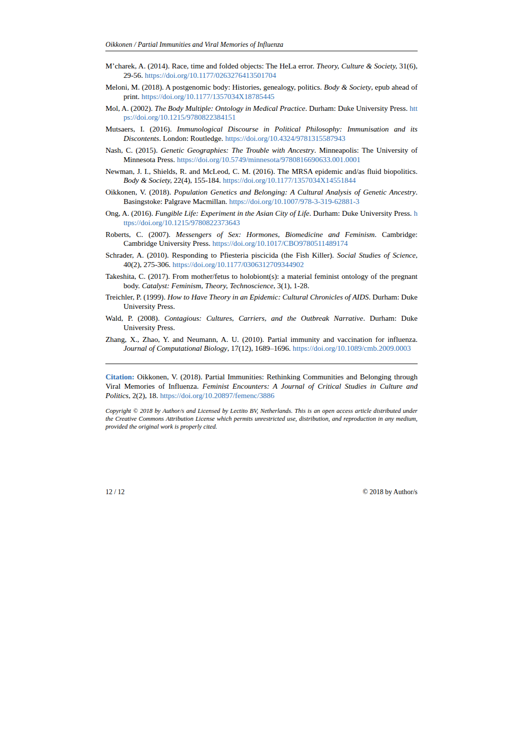Oikkonen / Partial Immunities and Viral Memories of Influenza
M’charek, A. (2014). Race, time and folded objects: The HeLa error. Theory, Culture & Society, 31(6), 29-56. https://doi.org/10.1177/0263276413501704
Meloni, M. (2018). A postgenomic body: Histories, genealogy, politics. Body & Society, epub ahead of print. https://doi.org/10.1177/1357034X18785445
Mol, A. (2002). The Body Multiple: Ontology in Medical Practice. Durham: Duke University Press. https://doi.org/10.1215/9780822384151
Mutsaers, I. (2016). Immunological Discourse in Political Philosophy: Immunisation and its Discontents. London: Routledge. https://doi.org/10.4324/9781315587943
Nash, C. (2015). Genetic Geographies: The Trouble with Ancestry. Minneapolis: The University of Minnesota Press. https://doi.org/10.5749/minnesota/9780816690633.001.0001
Newman, J. I., Shields, R. and McLeod, C. M. (2016). The MRSA epidemic and/as fluid biopolitics. Body & Society, 22(4), 155-184. https://doi.org/10.1177/1357034X14551844
Oikkonen, V. (2018). Population Genetics and Belonging: A Cultural Analysis of Genetic Ancestry. Basingstoke: Palgrave Macmillan. https://doi.org/10.1007/978-3-319-62881-3
Ong, A. (2016). Fungible Life: Experiment in the Asian City of Life. Durham: Duke University Press. https://doi.org/10.1215/9780822373643
Roberts, C. (2007). Messengers of Sex: Hormones, Biomedicine and Feminism. Cambridge: Cambridge University Press. https://doi.org/10.1017/CBO9780511489174
Schrader, A. (2010). Responding to Pfiesteria piscicida (the Fish Killer). Social Studies of Science, 40(2), 275-306. https://doi.org/10.1177/0306312709344902
Takeshita, C. (2017). From mother/fetus to holobiont(s): a material feminist ontology of the pregnant body. Catalyst: Feminism, Theory, Technoscience, 3(1), 1-28.
Treichler, P. (1999). How to Have Theory in an Epidemic: Cultural Chronicles of AIDS. Durham: Duke University Press.
Wald, P. (2008). Contagious: Cultures, Carriers, and the Outbreak Narrative. Durham: Duke University Press.
Zhang, X., Zhao, Y. and Neumann, A. U. (2010). Partial immunity and vaccination for influenza. Journal of Computational Biology, 17(12), 1689–1696. https://doi.org/10.1089/cmb.2009.0003
Citation: Oikkonen, V. (2018). Partial Immunities: Rethinking Communities and Belonging through Viral Memories of Influenza. Feminist Encounters: A Journal of Critical Studies in Culture and Politics, 2(2), 18. https://doi.org/10.20897/femenc/3886
Copyright © 2018 by Author/s and Licensed by Lectito BV, Netherlands. This is an open access article distributed under the Creative Commons Attribution License which permits unrestricted use, distribution, and reproduction in any medium, provided the original work is properly cited.
12 / 12
© 2018 by Author/s